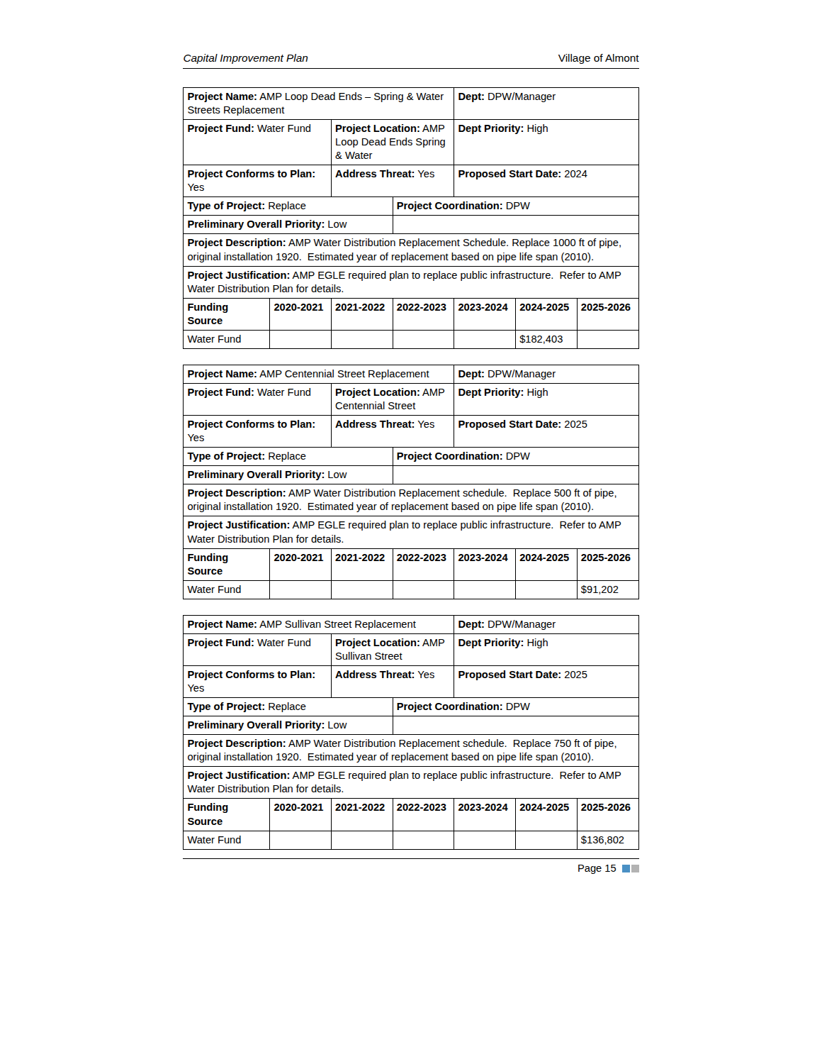Capital Improvement Plan
Village of Almont
| Project Name: AMP Loop Dead Ends – Spring & Water Streets Replacement | Dept: DPW/Manager |
| Project Fund: Water Fund | Project Location: AMP Loop Dead Ends Spring & Water | Dept Priority: High |
| Project Conforms to Plan: Yes | Address Threat: Yes | Proposed Start Date: 2024 |
| Type of Project: Replace | Project Coordination: DPW |
| Preliminary Overall Priority: Low | |
| Project Description: AMP Water Distribution Replacement Schedule. Replace 1000 ft of pipe, original installation 1920. Estimated year of replacement based on pipe life span (2010). |
| Project Justification: AMP EGLE required plan to replace public infrastructure. Refer to AMP Water Distribution Plan for details. |
| Funding Source | 2020-2021 | 2021-2022 | 2022-2023 | 2023-2024 | 2024-2025 | 2025-2026 |
| Water Fund | | | | | $182,403 | |
| Project Name: AMP Centennial Street Replacement | Dept: DPW/Manager |
| Project Fund: Water Fund | Project Location: AMP Centennial Street | Dept Priority: High |
| Project Conforms to Plan: Yes | Address Threat: Yes | Proposed Start Date: 2025 |
| Type of Project: Replace | Project Coordination: DPW |
| Preliminary Overall Priority: Low | |
| Project Description: AMP Water Distribution Replacement schedule. Replace 500 ft of pipe, original installation 1920. Estimated year of replacement based on pipe life span (2010). |
| Project Justification: AMP EGLE required plan to replace public infrastructure. Refer to AMP Water Distribution Plan for details. |
| Funding Source | 2020-2021 | 2021-2022 | 2022-2023 | 2023-2024 | 2024-2025 | 2025-2026 |
| Water Fund | | | | | | $91,202 |
| Project Name: AMP Sullivan Street Replacement | Dept: DPW/Manager |
| Project Fund: Water Fund | Project Location: AMP Sullivan Street | Dept Priority: High |
| Project Conforms to Plan: Yes | Address Threat: Yes | Proposed Start Date: 2025 |
| Type of Project: Replace | Project Coordination: DPW |
| Preliminary Overall Priority: Low | |
| Project Description: AMP Water Distribution Replacement schedule. Replace 750 ft of pipe, original installation 1920. Estimated year of replacement based on pipe life span (2010). |
| Project Justification: AMP EGLE required plan to replace public infrastructure. Refer to AMP Water Distribution Plan for details. |
| Funding Source | 2020-2021 | 2021-2022 | 2022-2023 | 2023-2024 | 2024-2025 | 2025-2026 |
| Water Fund | | | | | | $136,802 |
Page 15